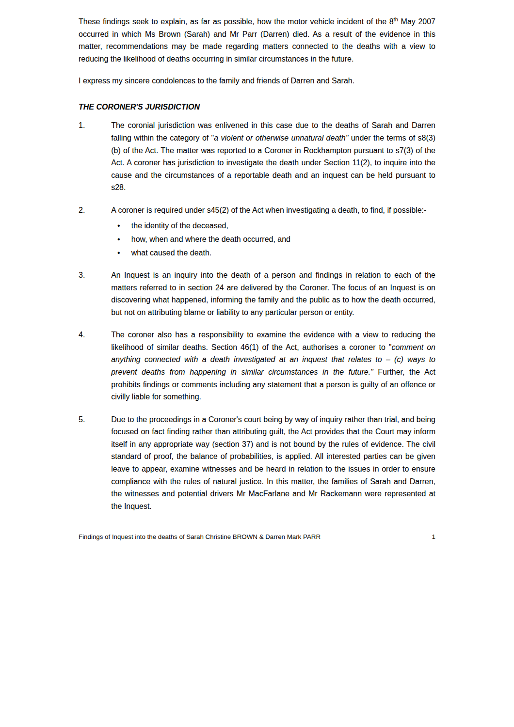These findings seek to explain, as far as possible, how the motor vehicle incident of the 8th May 2007 occurred in which Ms Brown (Sarah) and Mr Parr (Darren) died. As a result of the evidence in this matter, recommendations may be made regarding matters connected to the deaths with a view to reducing the likelihood of deaths occurring in similar circumstances in the future.
I express my sincere condolences to the family and friends of Darren and Sarah.
THE CORONER'S JURISDICTION
The coronial jurisdiction was enlivened in this case due to the deaths of Sarah and Darren falling within the category of "a violent or otherwise unnatural death" under the terms of s8(3)(b) of the Act. The matter was reported to a Coroner in Rockhampton pursuant to s7(3) of the Act. A coroner has jurisdiction to investigate the death under Section 11(2), to inquire into the cause and the circumstances of a reportable death and an inquest can be held pursuant to s28.
A coroner is required under s45(2) of the Act when investigating a death, to find, if possible:-
the identity of the deceased,
how, when and where the death occurred, and
what caused the death.
An Inquest is an inquiry into the death of a person and findings in relation to each of the matters referred to in section 24 are delivered by the Coroner. The focus of an Inquest is on discovering what happened, informing the family and the public as to how the death occurred, but not on attributing blame or liability to any particular person or entity.
The coroner also has a responsibility to examine the evidence with a view to reducing the likelihood of similar deaths. Section 46(1) of the Act, authorises a coroner to "comment on anything connected with a death investigated at an inquest that relates to – (c) ways to prevent deaths from happening in similar circumstances in the future." Further, the Act prohibits findings or comments including any statement that a person is guilty of an offence or civilly liable for something.
Due to the proceedings in a Coroner's court being by way of inquiry rather than trial, and being focused on fact finding rather than attributing guilt, the Act provides that the Court may inform itself in any appropriate way (section 37) and is not bound by the rules of evidence. The civil standard of proof, the balance of probabilities, is applied. All interested parties can be given leave to appear, examine witnesses and be heard in relation to the issues in order to ensure compliance with the rules of natural justice. In this matter, the families of Sarah and Darren, the witnesses and potential drivers Mr MacFarlane and Mr Rackemann were represented at the Inquest.
Findings of Inquest into the deaths of Sarah Christine BROWN & Darren Mark PARR 1